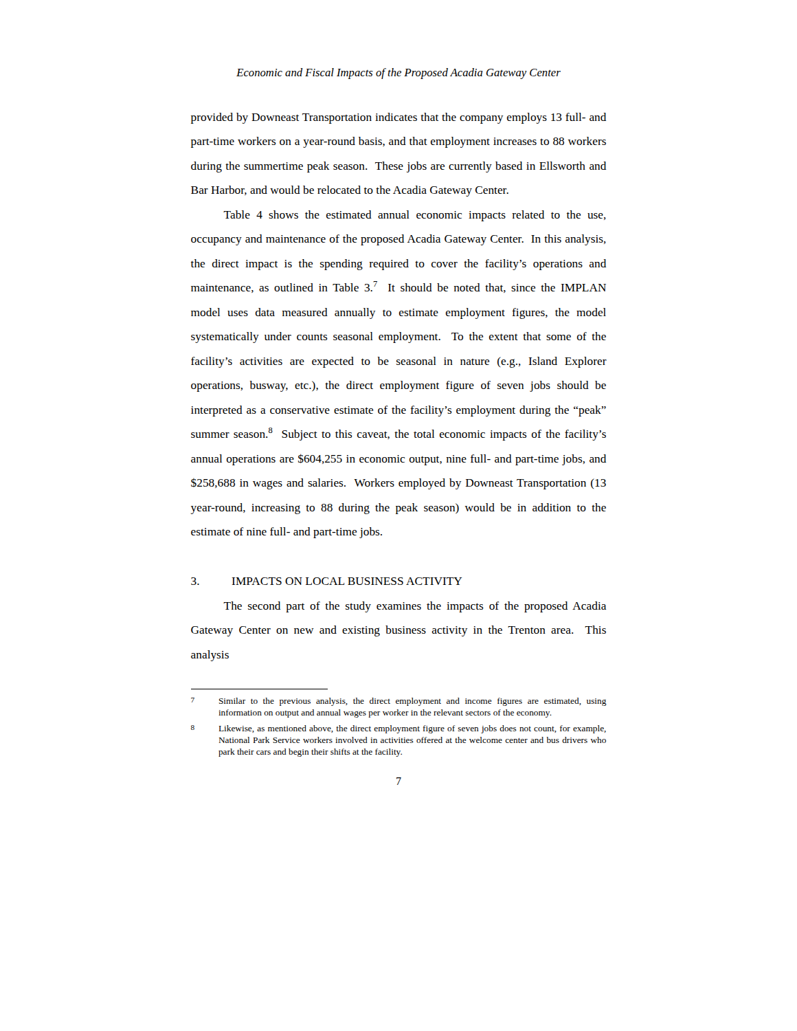Economic and Fiscal Impacts of the Proposed Acadia Gateway Center
provided by Downeast Transportation indicates that the company employs 13 full- and part-time workers on a year-round basis, and that employment increases to 88 workers during the summertime peak season. These jobs are currently based in Ellsworth and Bar Harbor, and would be relocated to the Acadia Gateway Center.
Table 4 shows the estimated annual economic impacts related to the use, occupancy and maintenance of the proposed Acadia Gateway Center. In this analysis, the direct impact is the spending required to cover the facility’s operations and maintenance, as outlined in Table 3.7 It should be noted that, since the IMPLAN model uses data measured annually to estimate employment figures, the model systematically under counts seasonal employment. To the extent that some of the facility’s activities are expected to be seasonal in nature (e.g., Island Explorer operations, busway, etc.), the direct employment figure of seven jobs should be interpreted as a conservative estimate of the facility’s employment during the “peak” summer season.8 Subject to this caveat, the total economic impacts of the facility’s annual operations are $604,255 in economic output, nine full- and part-time jobs, and $258,688 in wages and salaries. Workers employed by Downeast Transportation (13 year-round, increasing to 88 during the peak season) would be in addition to the estimate of nine full- and part-time jobs.
3. IMPACTS ON LOCAL BUSINESS ACTIVITY
The second part of the study examines the impacts of the proposed Acadia Gateway Center on new and existing business activity in the Trenton area. This analysis
7
Similar to the previous analysis, the direct employment and income figures are estimated, using information on output and annual wages per worker in the relevant sectors of the economy.
8
Likewise, as mentioned above, the direct employment figure of seven jobs does not count, for example, National Park Service workers involved in activities offered at the welcome center and bus drivers who park their cars and begin their shifts at the facility.
7